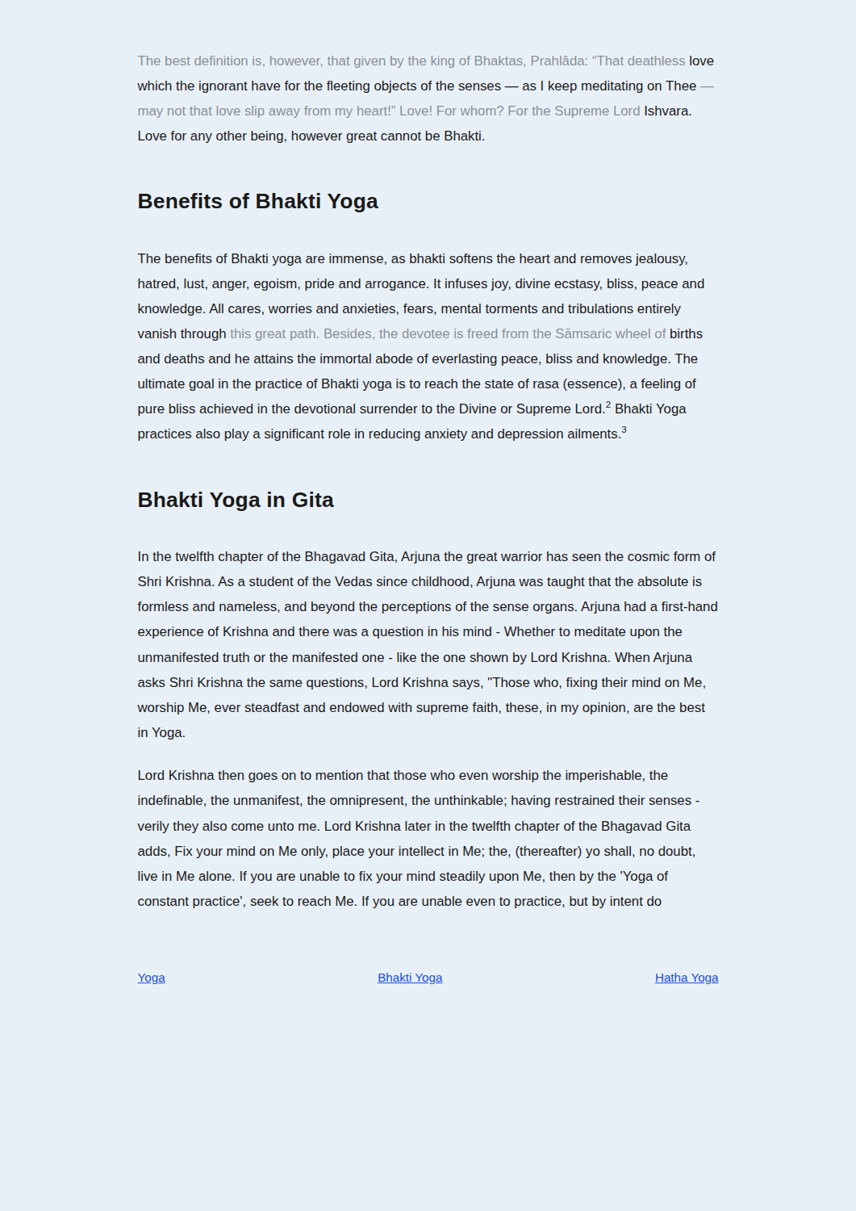The best definition is, however, that given by the king of Bhaktas, Prahlâda: “That deathless love which the ignorant have for the fleeting objects of the senses — as I keep meditating on Thee — may not that love slip away from my heart!” Love! For whom? For the Supreme Lord Ishvara. Love for any other being, however great cannot be Bhakti.
Benefits of Bhakti Yoga
The benefits of Bhakti yoga are immense, as bhakti softens the heart and removes jealousy, hatred, lust, anger, egoism, pride and arrogance. It infuses joy, divine ecstasy, bliss, peace and knowledge. All cares, worries and anxieties, fears, mental torments and tribulations entirely vanish through this great path. Besides, the devotee is freed from the Sāmsaric wheel of births and deaths and he attains the immortal abode of everlasting peace, bliss and knowledge. The ultimate goal in the practice of Bhakti yoga is to reach the state of rasa (essence), a feeling of pure bliss achieved in the devotional surrender to the Divine or Supreme Lord.2 Bhakti Yoga practices also play a significant role in reducing anxiety and depression ailments.3
Bhakti Yoga in Gita
In the twelfth chapter of the Bhagavad Gita, Arjuna the great warrior has seen the cosmic form of Shri Krishna. As a student of the Vedas since childhood, Arjuna was taught that the absolute is formless and nameless, and beyond the perceptions of the sense organs. Arjuna had a first-hand experience of Krishna and there was a question in his mind - Whether to meditate upon the unmanifested truth or the manifested one - like the one shown by Lord Krishna. When Arjuna asks Shri Krishna the same questions, Lord Krishna says, "Those who, fixing their mind on Me, worship Me, ever steadfast and endowed with supreme faith, these, in my opinion, are the best in Yoga.
Lord Krishna then goes on to mention that those who even worship the imperishable, the indefinable, the unmanifest, the omnipresent, the unthinkable; having restrained their senses - verily they also come unto me. Lord Krishna later in the twelfth chapter of the Bhagavad Gita adds, Fix your mind on Me only, place your intellect in Me; the, (thereafter) yo shall, no doubt, live in Me alone. If you are unable to fix your mind steadily upon Me, then by the 'Yoga of constant practice', seek to reach Me. If you are unable even to practice, but by intent do
Yoga Bhakti Yoga Hatha Yoga